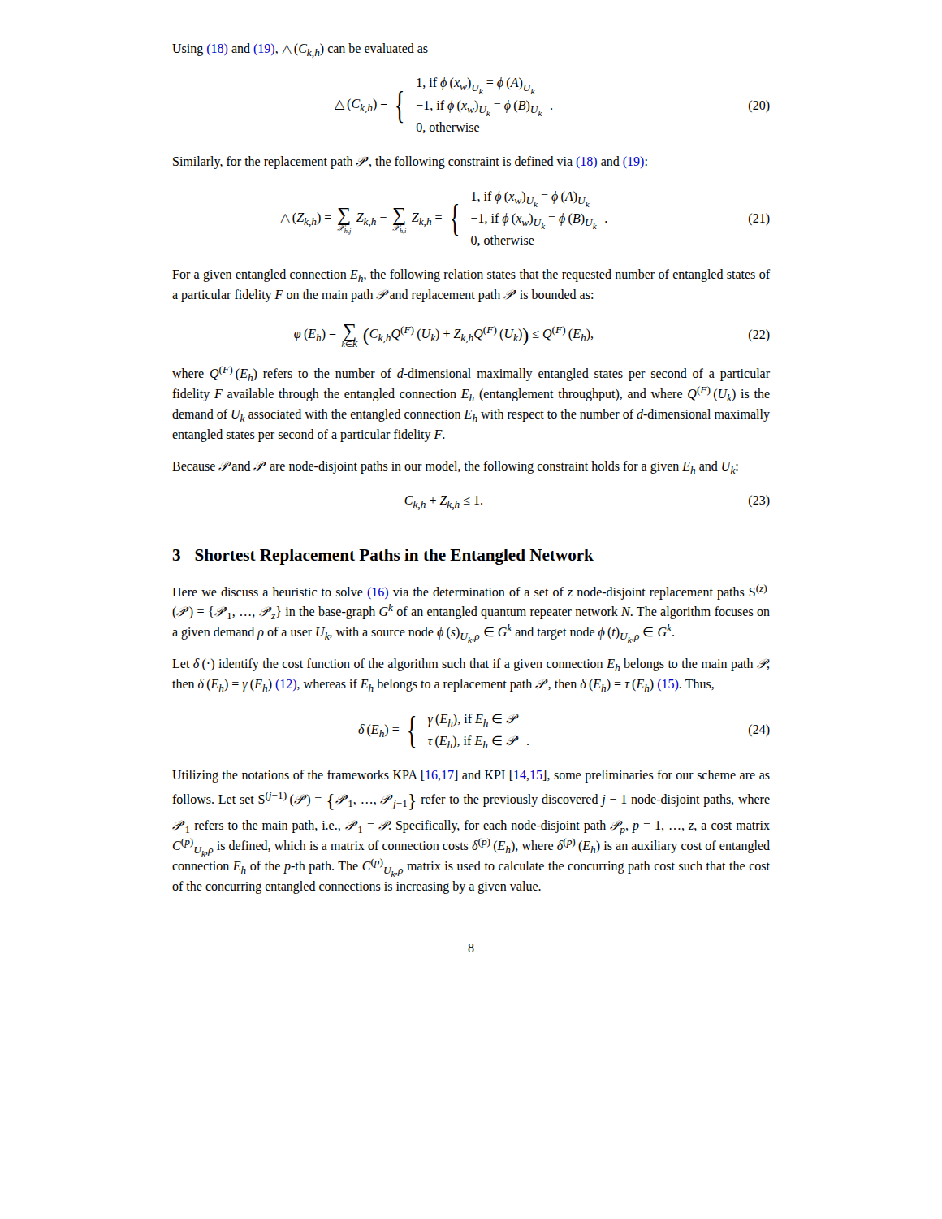Using (18) and (19), △ (Ck,h) can be evaluated as
△ (Ck,h) = { 1, if ϕ (xw)Uk = ϕ (A)Uk −1, if ϕ (xw)Uk = ϕ (B)Uk. 0, otherwise
(20)
Similarly, for the replacement path 𝒫′, the following constraint is defined via (18) and (19):
△ (Zk,h) = ∑𝒳h,j Zk,h − ∑𝒳h,i Zk,h = { 1, if ϕ (xw)Uk = ϕ (A)Uk −1, if ϕ (xw)Uk = ϕ (B)Uk. 0, otherwise
(21)
For a given entangled connection Eh, the following relation states that the requested number of entangled states of a particular fidelity F on the main path 𝒫 and replacement path 𝒫′ is bounded as:
φ (Eh) = ∑k∈K (Ck,hQ(F) (Uk) + Zk,hQ(F) (Uk)) ≤ Q(F) (Eh),
(22)
where Q(F) (Eh) refers to the number of d-dimensional maximally entangled states per second of a particular fidelity F available through the entangled connection Eh (entanglement throughput), and where Q(F) (Uk) is the demand of Uk associated with the entangled connection Eh with respect to the number of d-dimensional maximally entangled states per second of a particular fidelity F.
Because 𝒫 and 𝒫′ are node-disjoint paths in our model, the following constraint holds for a given Eh and Uk:
Ck,h + Zk,h ≤ 1.
(23)
3 Shortest Replacement Paths in the Entangled Network
Here we discuss a heuristic to solve (16) via the determination of a set of z node-disjoint replacement paths S(z) (𝒫′) = {𝒫′1, …, 𝒫′z} in the base-graph Gk of an entangled quantum repeater network N. The algorithm focuses on a given demand ρ of a user Uk, with a source node ϕ (s)Uk,ρ ∈ Gk and target node ϕ (t)Uk,ρ ∈ Gk.
Let δ (·) identify the cost function of the algorithm such that if a given connection Eh belongs to the main path 𝒫, then δ (Eh) = γ (Eh) (12), whereas if Eh belongs to a replacement path 𝒫′, then δ (Eh) = τ (Eh) (15). Thus,
δ (Eh) = { γ (Eh), if Eh ∈ 𝒫 τ (Eh), if Eh ∈ 𝒫′.
(24)
Utilizing the notations of the frameworks KPA [16,17] and KPI [14,15], some preliminaries for our scheme are as follows. Let set S(j−1) (𝒫′) = {𝒫′1, …, 𝒫′j−1} refer to the previously discovered j − 1 node-disjoint paths, where 𝒫′1 refers to the main path, i.e., 𝒫′1 = 𝒫. Specifically, for each node-disjoint path 𝒫p, p = 1, …, z, a cost matrix C(p)Uk,ρ is defined, which is a matrix of connection costs δ(p) (Eh), where δ(p) (Eh) is an auxiliary cost of entangled connection Eh of the p-th path. The C(p)Uk,ρ matrix is used to calculate the concurring path cost such that the cost of the concurring entangled connections is increasing by a given value.
8